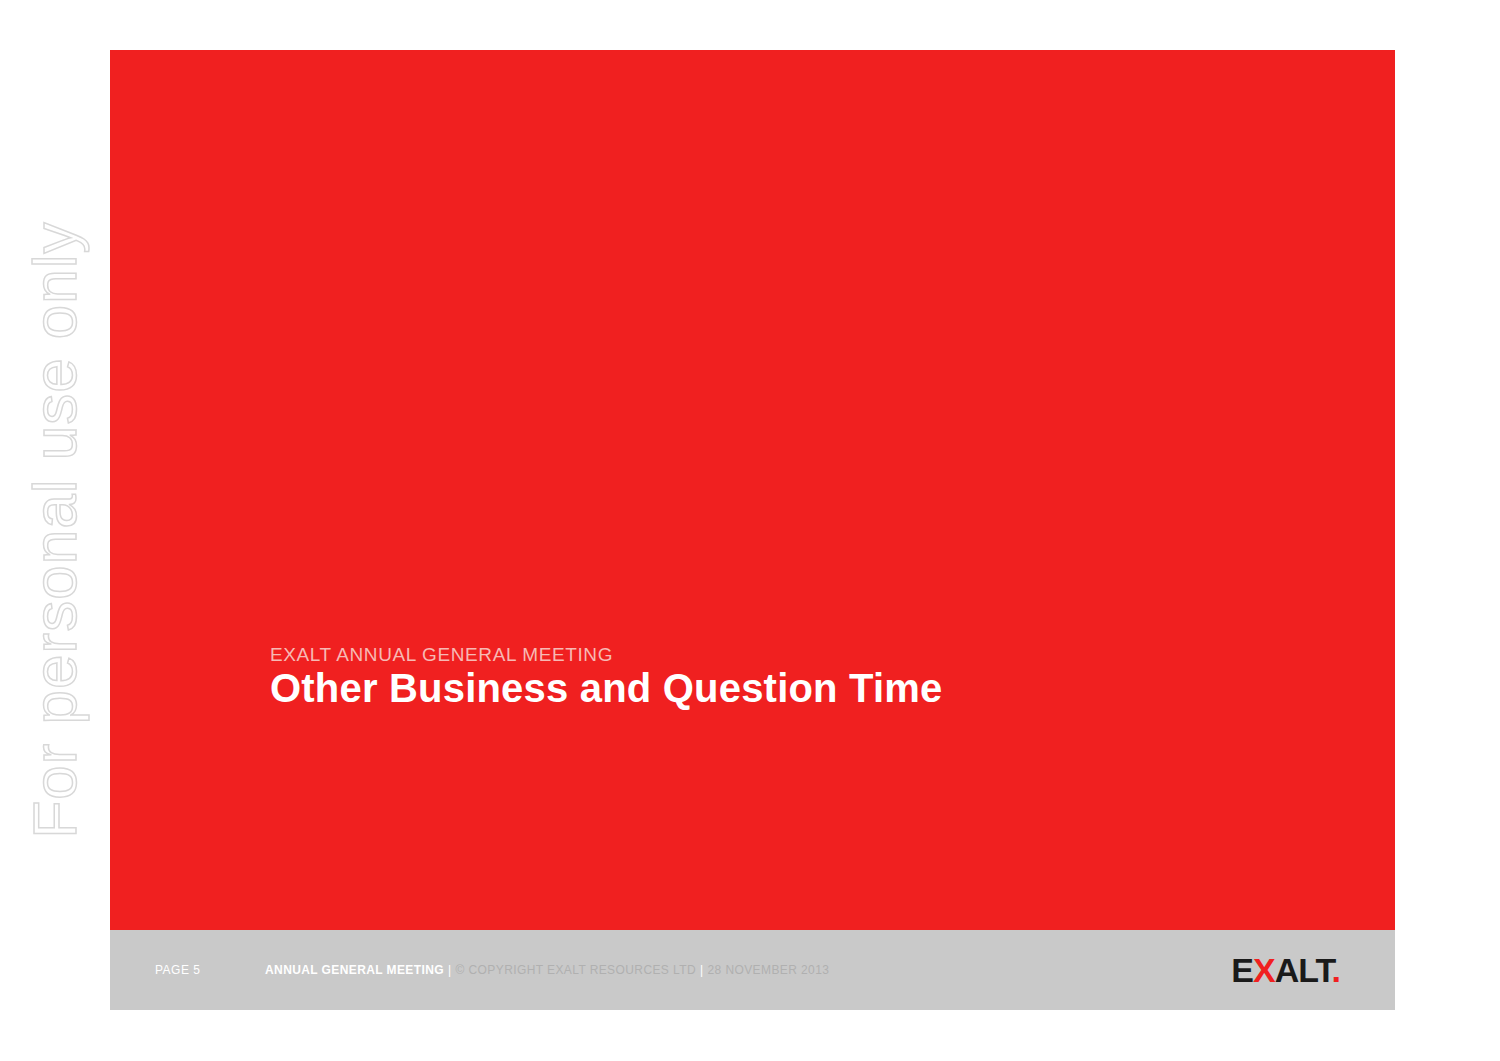For personal use only
EXALT ANNUAL GENERAL MEETING
Other Business and Question Time
PAGE 5
ANNUAL GENERAL MEETING|© COPYRIGHT EXALT RESOURCES LTD|28 NOVEMBER 2013
EXALT.